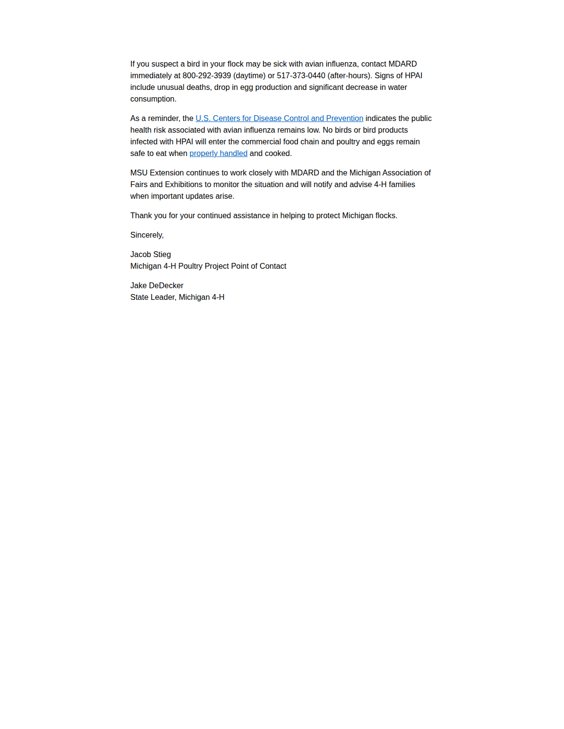If you suspect a bird in your flock may be sick with avian influenza, contact MDARD immediately at 800-292-3939 (daytime) or 517-373-0440 (after-hours). Signs of HPAI include unusual deaths, drop in egg production and significant decrease in water consumption.
As a reminder, the U.S. Centers for Disease Control and Prevention indicates the public health risk associated with avian influenza remains low. No birds or bird products infected with HPAI will enter the commercial food chain and poultry and eggs remain safe to eat when properly handled and cooked.
MSU Extension continues to work closely with MDARD and the Michigan Association of Fairs and Exhibitions to monitor the situation and will notify and advise 4-H families when important updates arise.
Thank you for your continued assistance in helping to protect Michigan flocks.
Sincerely,
Jacob Stieg
Michigan 4-H Poultry Project Point of Contact
Jake DeDecker
State Leader, Michigan 4-H